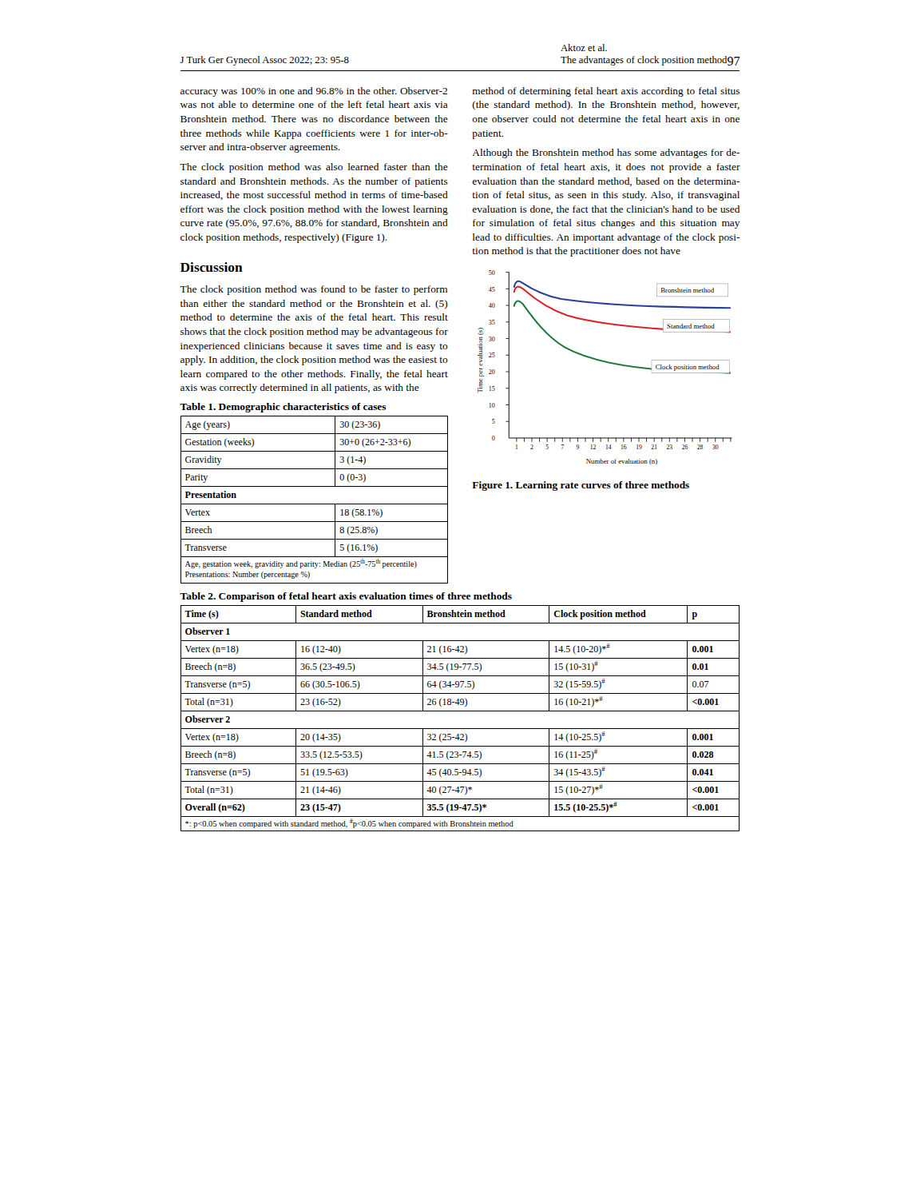J Turk Ger Gynecol Assoc 2022; 23: 95-8
Aktoz et al.
The advantages of clock position method
97
accuracy was 100% in one and 96.8% in the other. Observer-2 was not able to determine one of the left fetal heart axis via Bronshtein method. There was no discordance between the three methods while Kappa coefficients were 1 for inter-observer and intra-observer agreements.
The clock position method was also learned faster than the standard and Bronshtein methods. As the number of patients increased, the most successful method in terms of time-based effort was the clock position method with the lowest learning curve rate (95.0%, 97.6%, 88.0% for standard, Bronshtein and clock position methods, respectively) (Figure 1).
Discussion
The clock position method was found to be faster to perform than either the standard method or the Bronshtein et al. (5) method to determine the axis of the fetal heart. This result shows that the clock position method may be advantageous for inexperienced clinicians because it saves time and is easy to apply. In addition, the clock position method was the easiest to learn compared to the other methods. Finally, the fetal heart axis was correctly determined in all patients, as with the
Table 1. Demographic characteristics of cases
| Age (years) | 30 (23-36) |
| Gestation (weeks) | 30+0 (26+2-33+6) |
| Gravidity | 3 (1-4) |
| Parity | 0 (0-3) |
| Presentation |
| Vertex | 18 (58.1%) |
| Breech | 8 (25.8%) |
| Transverse | 5 (16.1%) |
Age, gestation week, gravidity and parity: Median (25th-75th percentile)
Presentations: Number (percentage %)
method of determining fetal heart axis according to fetal situs (the standard method). In the Bronshtein method, however, one observer could not determine the fetal heart axis in one patient.
Although the Bronshtein method has some advantages for determination of fetal heart axis, it does not provide a faster evaluation than the standard method, based on the determination of fetal situs, as seen in this study. Also, if transvaginal evaluation is done, the fact that the clinician's hand to be used for simulation of fetal situs changes and this situation may lead to difficulties. An important advantage of the clock position method is that the practitioner does not have
50 45 40 35 30 25 20 15 10 5 0 Time per evaluation (s) 1 2 5 7 9 12 14 16 19 21 23 26 28 30 Number of evaluation (n) Bronshtein method Standard method Clock position method
Figure 1. Learning rate curves of three methods
Table 2. Comparison of fetal heart axis evaluation times of three methods
| Time (s) | Standard method | Bronshtein method | Clock position method | p |
| --- | --- | --- | --- | --- |
| Observer 1 |
| Vertex (n=18) | 16 (12-40) | 21 (16-42) | 14.5 (10-20)* # | 0.001 |
| Breech (n=8) | 36.5 (23-49.5) | 34.5 (19-77.5) | 15 (10-31) # | 0.01 |
| Transverse (n=5) | 66 (30.5-106.5) | 64 (34-97.5) | 32 (15-59.5) # | 0.07 |
| Total (n=31) | 23 (16-52) | 26 (18-49) | 16 (10-21)* # | <0.001 |
| Observer 2 |
| Vertex (n=18) | 20 (14-35) | 32 (25-42) | 14 (10-25.5) # | 0.001 |
| Breech (n=8) | 33.5 (12.5-53.5) | 41.5 (23-74.5) | 16 (11-25) # | 0.028 |
| Transverse (n=5) | 51 (19.5-63) | 45 (40.5-94.5) | 34 (15-43.5) # | 0.041 |
| Total (n=31) | 21 (14-46) | 40 (27-47)* | 15 (10-27)* # | <0.001 |
| Overall (n=62) | 23 (15-47) | 35.5 (19-47.5)* | 15.5 (10-25.5)* # | <0.001 |
*: p<0.05 when compared with standard method, #p<0.05 when compared with Bronshtein method